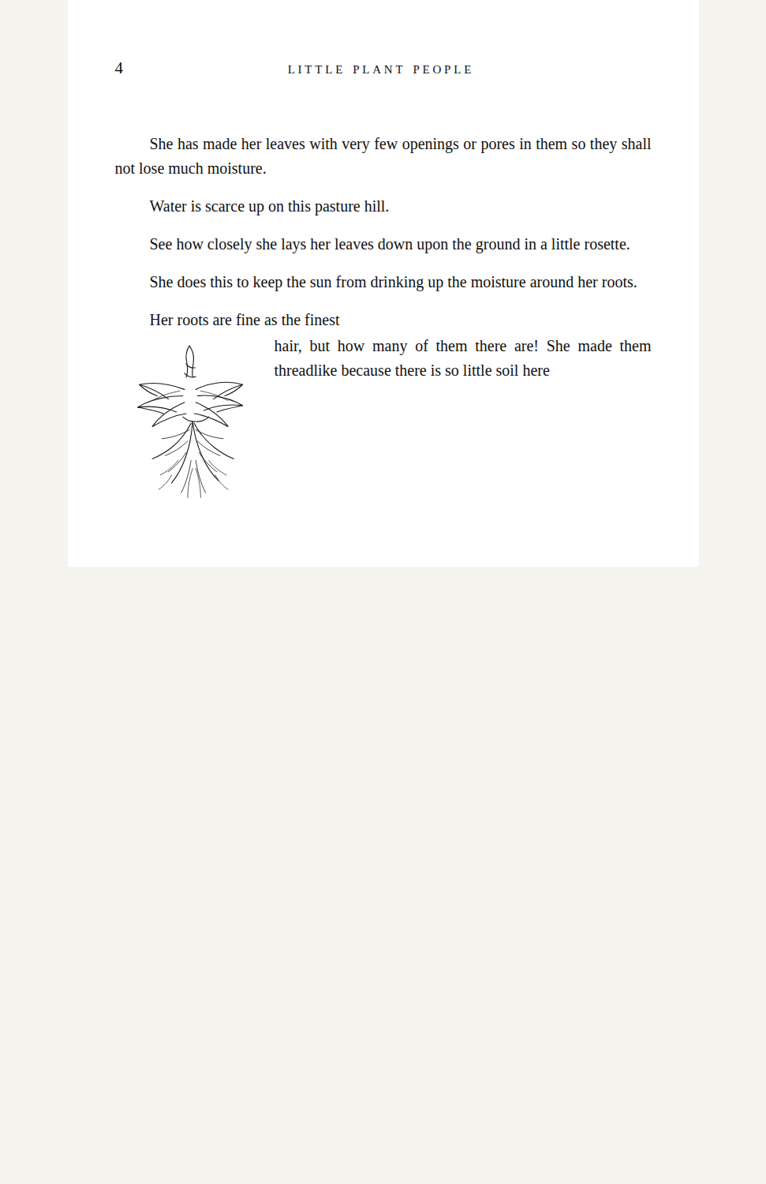4 Little Plant People
She has made her leaves with very few openings or pores in them so they shall not lose much moisture.
Water is scarce up on this pasture hill.
See how closely she lays her leaves down upon the ground in a little rosette.
She does this to keep the sun from drinking up the moisture around her roots.
Her roots are fine as the finest hair, but how many of them there are! She made them threadlike because there is so little soil here